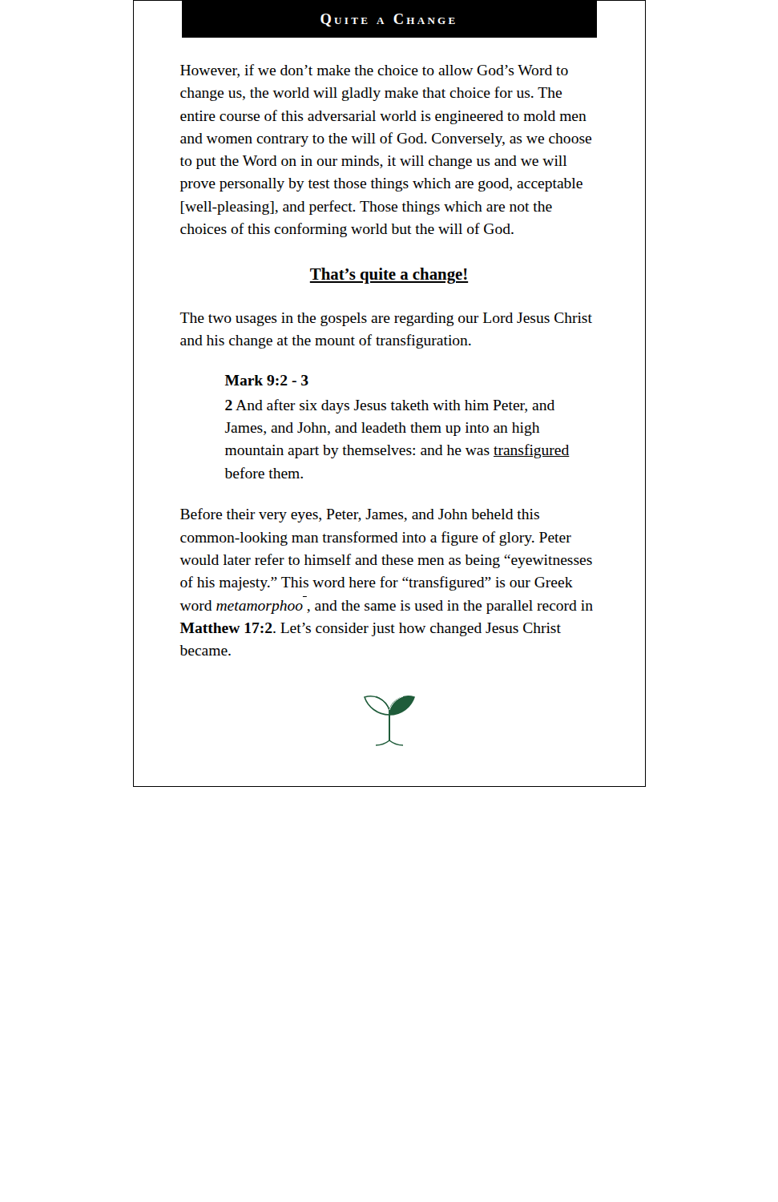Quite a Change
However, if we don’t make the choice to allow God’s Word to change us, the world will gladly make that choice for us. The entire course of this adversarial world is engineered to mold men and women contrary to the will of God. Conversely, as we choose to put the Word on in our minds, it will change us and we will prove personally by test those things which are good, acceptable [well-pleasing], and perfect. Those things which are not the choices of this conforming world but the will of God.
That’s quite a change!
The two usages in the gospels are regarding our Lord Jesus Christ and his change at the mount of transfiguration.
Mark 9:2 - 3
2 And after six days Jesus taketh with him Peter, and James, and John, and leadeth them up into an high mountain apart by themselves: and he was transfigured before them.
Before their very eyes, Peter, James, and John beheld this common-looking man transformed into a figure of glory. Peter would later refer to himself and these men as being “eyewitnesses of his majesty.” This word here for “transfigured” is our Greek word metamorphoo , and the same is used in the parallel record in Matthew 17:2. Let’s consider just how changed Jesus Christ became.